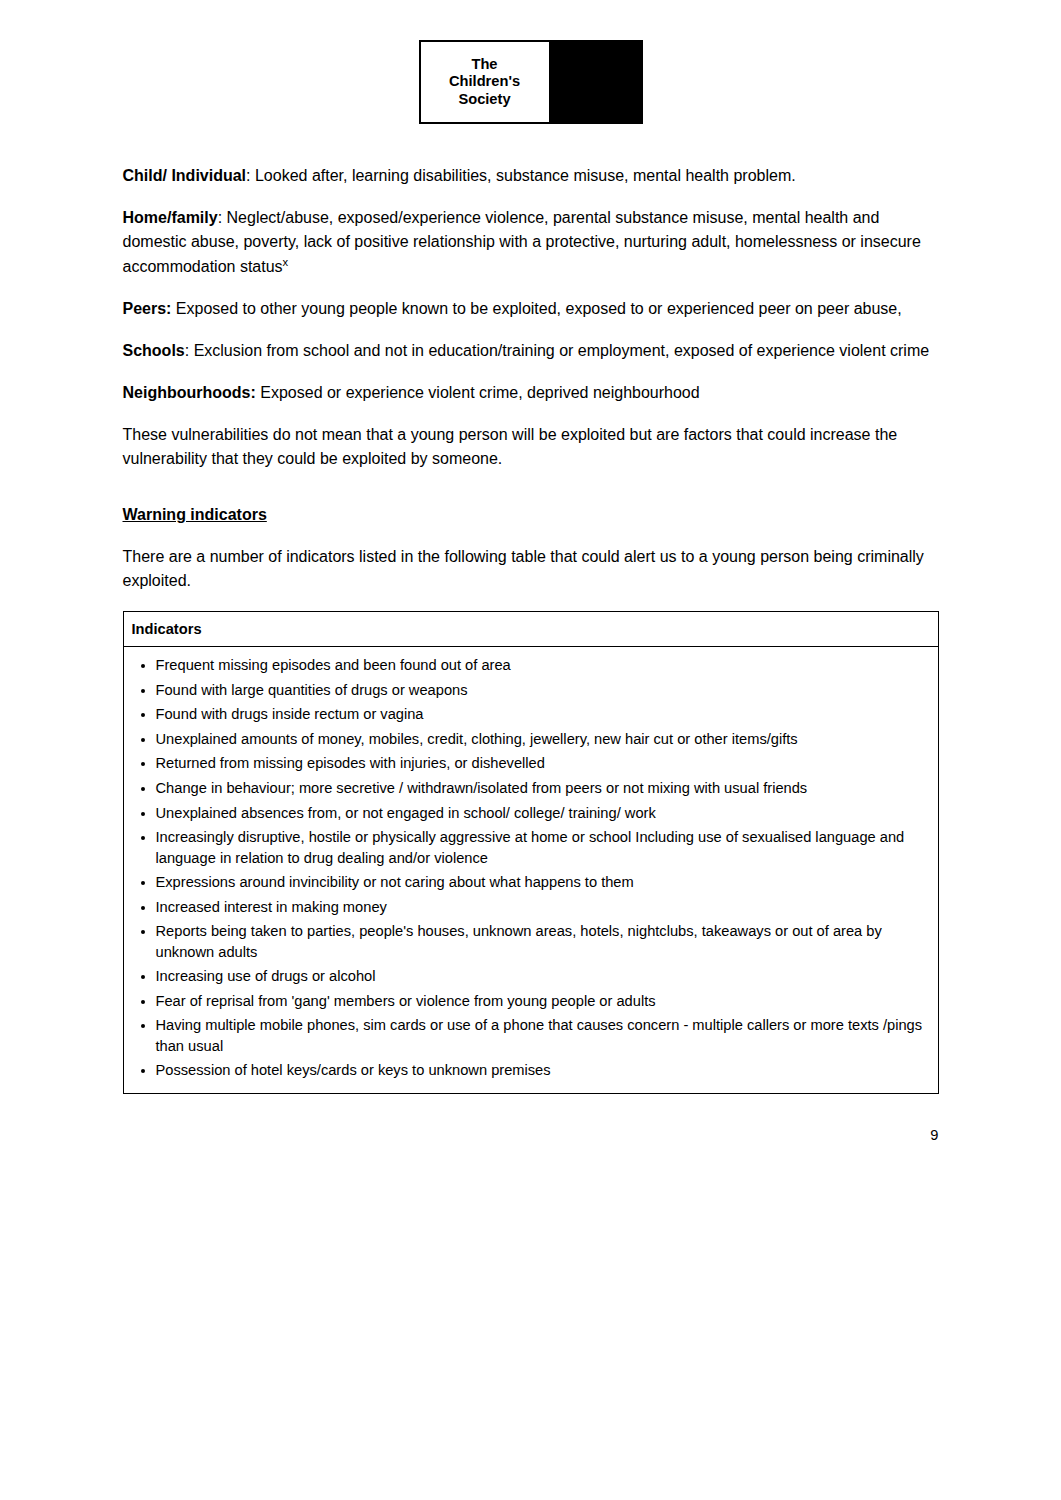The Children's Society
Child/ Individual: Looked after, learning disabilities, substance misuse, mental health problem.
Home/family: Neglect/abuse, exposed/experience violence, parental substance misuse, mental health and domestic abuse, poverty, lack of positive relationship with a protective, nurturing adult, homelessness or insecure accommodation statusx
Peers: Exposed to other young people known to be exploited, exposed to or experienced peer on peer abuse,
Schools: Exclusion from school and not in education/training or employment, exposed of experience violent crime
Neighbourhoods: Exposed or experience violent crime, deprived neighbourhood
These vulnerabilities do not mean that a young person will be exploited but are factors that could increase the vulnerability that they could be exploited by someone.
Warning indicators
There are a number of indicators listed in the following table that could alert us to a young person being criminally exploited.
| Indicators |
| --- |
| Frequent missing episodes and been found out of area Found with large quantities of drugs or weapons Found with drugs inside rectum or vagina Unexplained amounts of money, mobiles, credit, clothing, jewellery, new hair cut or other items/gifts Returned from missing episodes with injuries, or dishevelled Change in behaviour; more secretive / withdrawn/isolated from peers or not mixing with usual friends Unexplained absences from, or not engaged in school/ college/ training/ work Increasingly disruptive, hostile or physically aggressive at home or school Including use of sexualised language and language in relation to drug dealing and/or violence Expressions around invincibility or not caring about what happens to them Increased interest in making money Reports being taken to parties, people's houses, unknown areas, hotels, nightclubs, takeaways or out of area by unknown adults Increasing use of drugs or alcohol Fear of reprisal from 'gang' members or violence from young people or adults Having multiple mobile phones, sim cards or use of a phone that causes concern - multiple callers or more texts /pings than usual Possession of hotel keys/cards or keys to unknown premises |
9